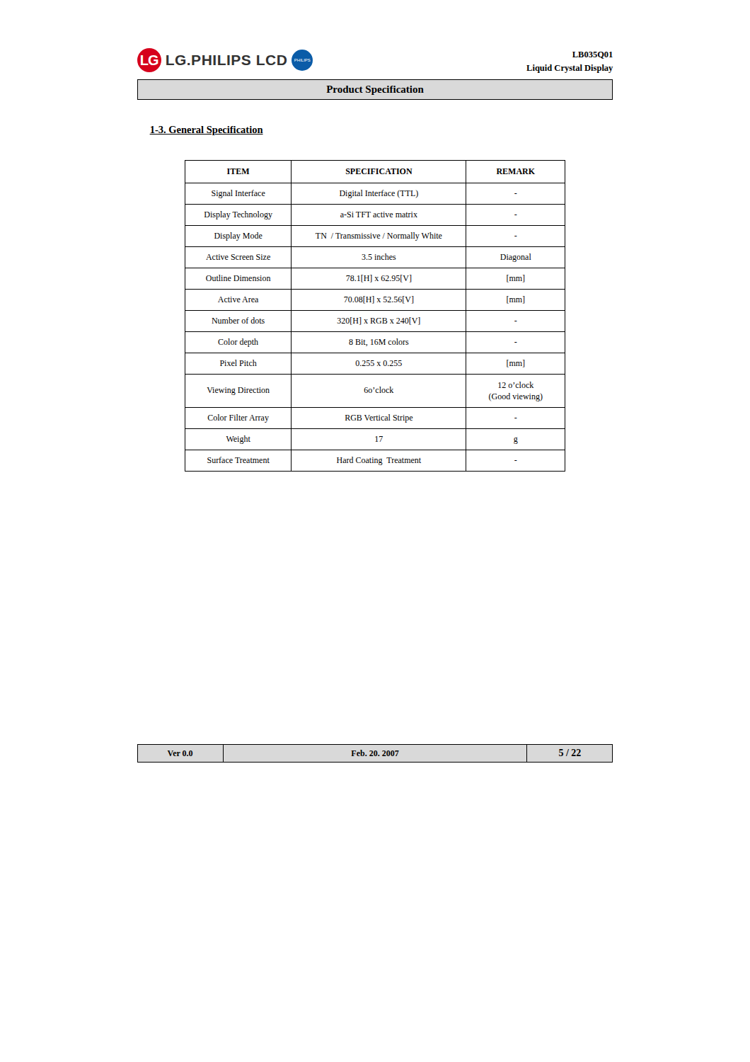LG
LG.PHILIPS LCD
PHILIPS
LB035Q01
Liquid Crystal Display
Product Specification
1-3. General Specification
| ITEM | SPECIFICATION | REMARK |
| --- | --- | --- |
| Signal Interface | Digital Interface (TTL) | - |
| Display Technology | a-Si TFT active matrix | - |
| Display Mode | TN / Transmissive / Normally White | - |
| Active Screen Size | 3.5 inches | Diagonal |
| Outline Dimension | 78.1[H] x 62.95[V] | [mm] |
| Active Area | 70.08[H] x 52.56[V] | [mm] |
| Number of dots | 320[H] x RGB x 240[V] | - |
| Color depth | 8 Bit, 16M colors | - |
| Pixel Pitch | 0.255 x 0.255 | [mm] |
| Viewing Direction | 6o’clock | 12 o’clock (Good viewing) |
| Color Filter Array | RGB Vertical Stripe | - |
| Weight | 17 | g |
| Surface Treatment | Hard Coating Treatment | - |
| Ver 0.0 | Feb. 20. 2007 | 5 / 22 |